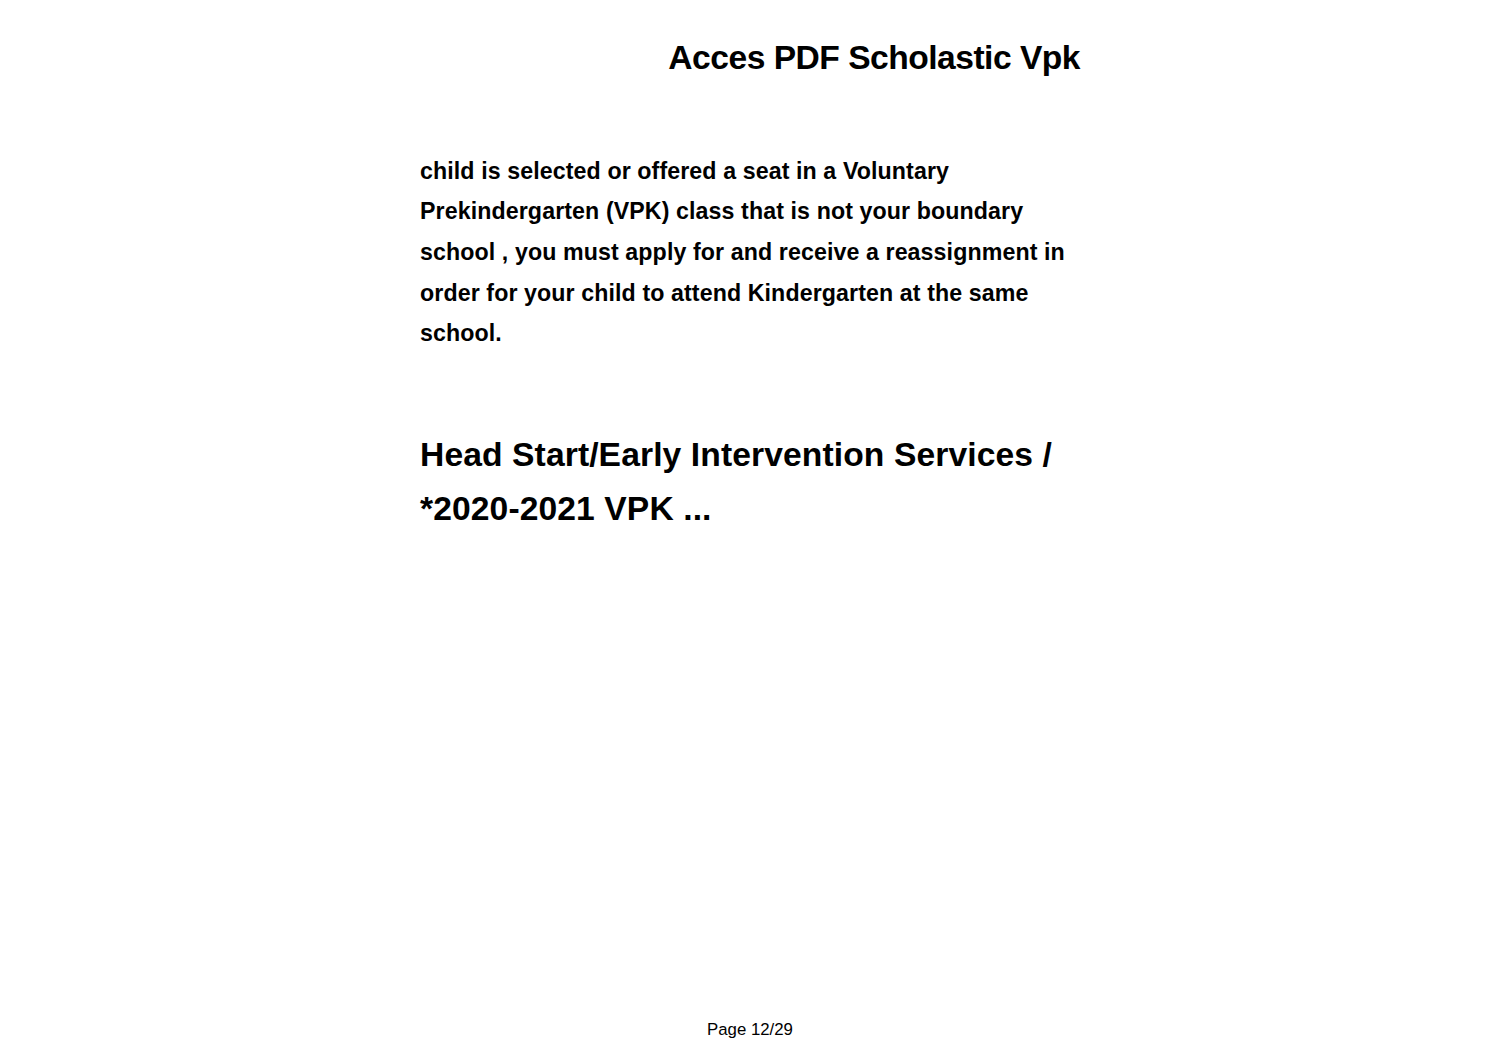Acces PDF Scholastic Vpk
child is selected or offered a seat in a Voluntary Prekindergarten (VPK) class that is not your boundary school , you must apply for and receive a reassignment in order for your child to attend Kindergarten at the same school.
Head Start/Early Intervention Services / *2020-2021 VPK ...
Page 12/29